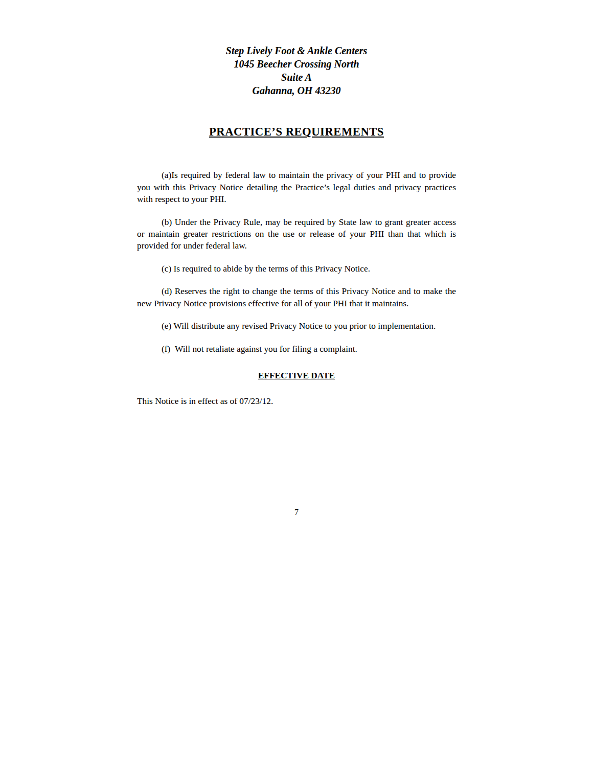Step Lively Foot & Ankle Centers
1045 Beecher Crossing North
Suite A
Gahanna, OH 43230
PRACTICE’S REQUIREMENTS
(a) Is required by federal law to maintain the privacy of your PHI and to provide you with this Privacy Notice detailing the Practice’s legal duties and privacy practices with respect to your PHI.
(b) Under the Privacy Rule, may be required by State law to grant greater access or maintain greater restrictions on the use or release of your PHI than that which is provided for under federal law.
(c) Is required to abide by the terms of this Privacy Notice.
(d) Reserves the right to change the terms of this Privacy Notice and to make the new Privacy Notice provisions effective for all of your PHI that it maintains.
(e) Will distribute any revised Privacy Notice to you prior to implementation.
(f) Will not retaliate against you for filing a complaint.
EFFECTIVE DATE
This Notice is in effect as of 07/23/12.
7